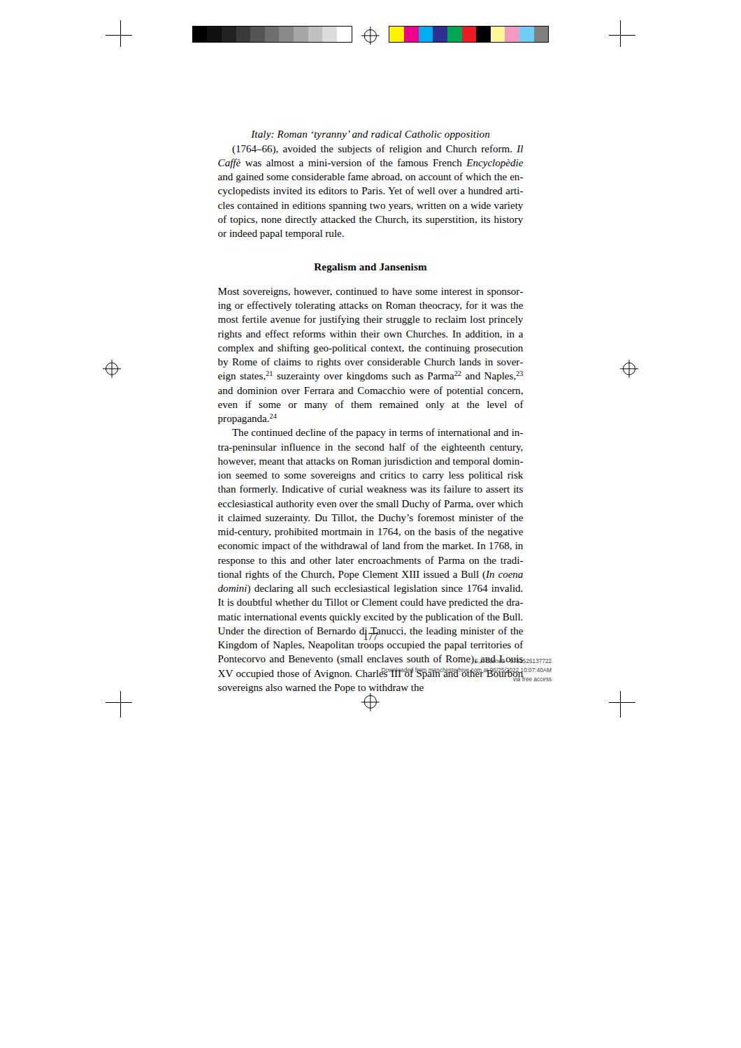Italy: Roman ‘tyranny’ and radical Catholic opposition
(1764–66), avoided the subjects of religion and Church reform. Il Caffè was almost a mini-version of the famous French Encyclopèdie and gained some considerable fame abroad, on account of which the encyclopedists invited its editors to Paris. Yet of well over a hundred articles contained in editions spanning two years, written on a wide variety of topics, none directly attacked the Church, its superstition, its history or indeed papal temporal rule.
Regalism and Jansenism
Most sovereigns, however, continued to have some interest in sponsoring or effectively tolerating attacks on Roman theocracy, for it was the most fertile avenue for justifying their struggle to reclaim lost princely rights and effect reforms within their own Churches. In addition, in a complex and shifting geo-political context, the continuing prosecution by Rome of claims to rights over considerable Church lands in sovereign states,21 suzerainty over kingdoms such as Parma22 and Naples,23 and dominion over Ferrara and Comacchio were of potential concern, even if some or many of them remained only at the level of propaganda.24
The continued decline of the papacy in terms of international and intra-peninsular influence in the second half of the eighteenth century, however, meant that attacks on Roman jurisdiction and temporal dominion seemed to some sovereigns and critics to carry less political risk than formerly. Indicative of curial weakness was its failure to assert its ecclesiastical authority even over the small Duchy of Parma, over which it claimed suzerainty. Du Tillot, the Duchy’s foremost minister of the mid-century, prohibited mortmain in 1764, on the basis of the negative economic impact of the withdrawal of land from the market. In 1768, in response to this and other later encroachments of Parma on the traditional rights of the Church, Pope Clement XIII issued a Bull (In coena domini) declaring all such ecclesiastical legislation since 1764 invalid. It is doubtful whether du Tillot or Clement could have predicted the dramatic international events quickly excited by the publication of the Bull. Under the direction of Bernardo di Tanucci, the leading minister of the Kingdom of Naples, Neapolitan troops occupied the papal territories of Pontecorvo and Benevento (small enclaves south of Rome), and Louis XV occupied those of Avignon. Charles III of Spain and other Bourbon sovereigns also warned the Pope to withdraw the
177
S.J. Barnett - 9781526137722
Downloaded from manchesterhive.com at 06/25/2022 10:07:40AM
via free access